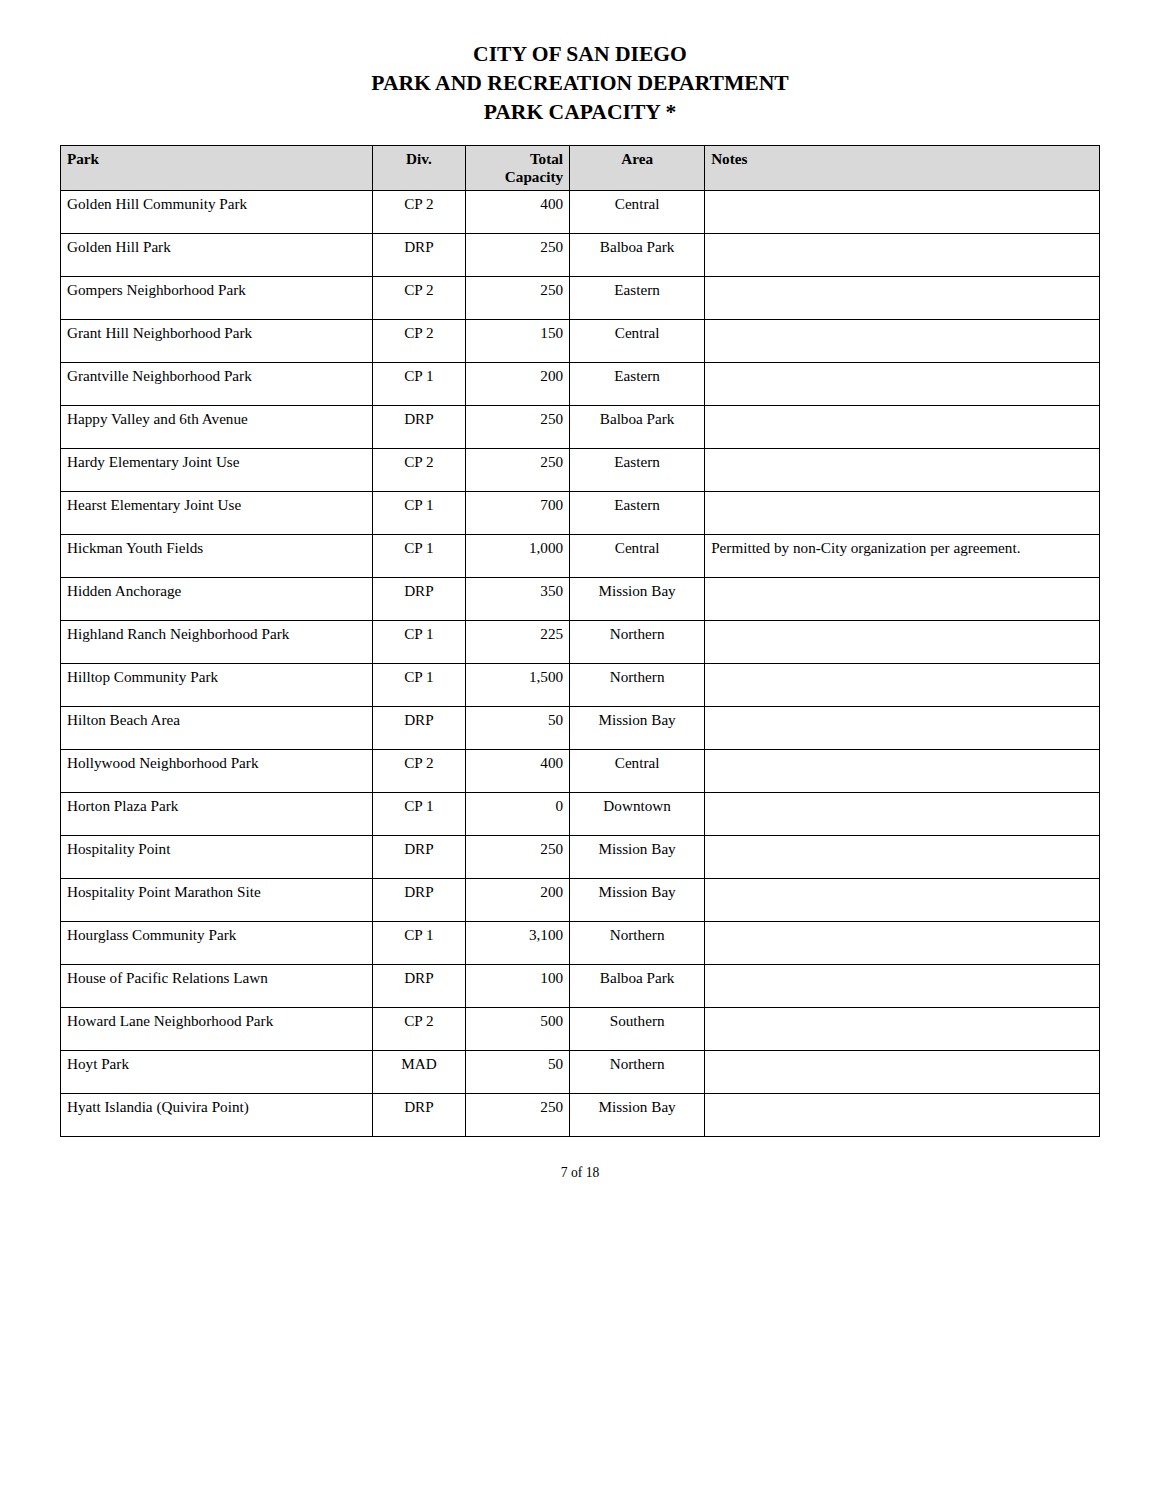CITY OF SAN DIEGO
PARK AND RECREATION DEPARTMENT
PARK CAPACITY *
| Park | Div. | Total Capacity | Area | Notes |
| --- | --- | --- | --- | --- |
| Golden Hill Community Park | CP 2 | 400 | Central | |
| Golden Hill Park | DRP | 250 | Balboa Park | |
| Gompers Neighborhood Park | CP 2 | 250 | Eastern | |
| Grant Hill Neighborhood Park | CP 2 | 150 | Central | |
| Grantville Neighborhood Park | CP 1 | 200 | Eastern | |
| Happy Valley and 6th Avenue | DRP | 250 | Balboa Park | |
| Hardy Elementary Joint Use | CP 2 | 250 | Eastern | |
| Hearst Elementary Joint Use | CP 1 | 700 | Eastern | |
| Hickman Youth Fields | CP 1 | 1,000 | Central | Permitted by non-City organization per agreement. |
| Hidden Anchorage | DRP | 350 | Mission Bay | |
| Highland Ranch Neighborhood Park | CP 1 | 225 | Northern | |
| Hilltop Community Park | CP 1 | 1,500 | Northern | |
| Hilton Beach Area | DRP | 50 | Mission Bay | |
| Hollywood Neighborhood Park | CP 2 | 400 | Central | |
| Horton Plaza Park | CP 1 | 0 | Downtown | |
| Hospitality Point | DRP | 250 | Mission Bay | |
| Hospitality Point Marathon Site | DRP | 200 | Mission Bay | |
| Hourglass Community Park | CP 1 | 3,100 | Northern | |
| House of Pacific Relations Lawn | DRP | 100 | Balboa Park | |
| Howard Lane Neighborhood Park | CP 2 | 500 | Southern | |
| Hoyt Park | MAD | 50 | Northern | |
| Hyatt Islandia (Quivira Point) | DRP | 250 | Mission Bay | |
7 of 18